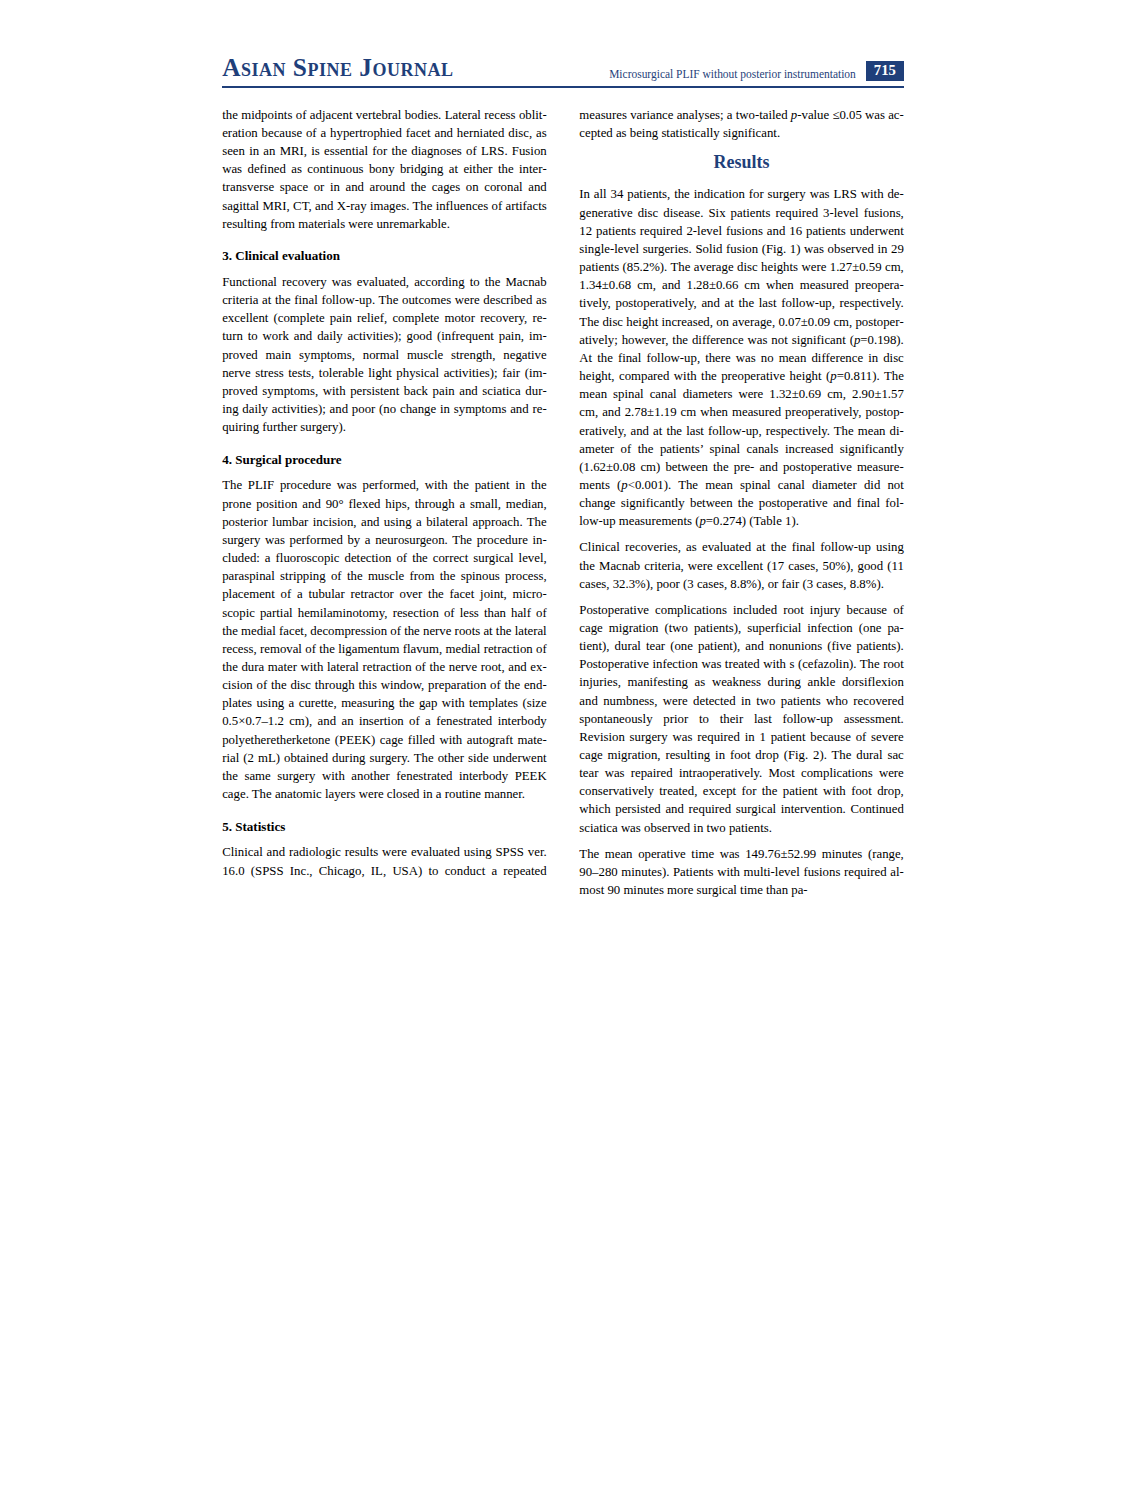Asian Spine Journal
Microsurgical PLIF without posterior instrumentation
715
the midpoints of adjacent vertebral bodies. Lateral recess obliteration because of a hypertrophied facet and herniated disc, as seen in an MRI, is essential for the diagnoses of LRS. Fusion was defined as continuous bony bridging at either the intertransverse space or in and around the cages on coronal and sagittal MRI, CT, and X-ray images. The influences of artifacts resulting from materials were unremarkable.
3. Clinical evaluation
Functional recovery was evaluated, according to the Macnab criteria at the final follow-up. The outcomes were described as excellent (complete pain relief, complete motor recovery, return to work and daily activities); good (infrequent pain, improved main symptoms, normal muscle strength, negative nerve stress tests, tolerable light physical activities); fair (improved symptoms, with persistent back pain and sciatica during daily activities); and poor (no change in symptoms and requiring further surgery).
4. Surgical procedure
The PLIF procedure was performed, with the patient in the prone position and 90° flexed hips, through a small, median, posterior lumbar incision, and using a bilateral approach. The surgery was performed by a neurosurgeon. The procedure included: a fluoroscopic detection of the correct surgical level, paraspinal stripping of the muscle from the spinous process, placement of a tubular retractor over the facet joint, microscopic partial hemilaminotomy, resection of less than half of the medial facet, decompression of the nerve roots at the lateral recess, removal of the ligamentum flavum, medial retraction of the dura mater with lateral retraction of the nerve root, and excision of the disc through this window, preparation of the endplates using a curette, measuring the gap with templates (size 0.5×0.7–1.2 cm), and an insertion of a fenestrated interbody polyetheretherketone (PEEK) cage filled with autograft material (2 mL) obtained during surgery. The other side underwent the same surgery with another fenestrated interbody PEEK cage. The anatomic layers were closed in a routine manner.
5. Statistics
Clinical and radiologic results were evaluated using SPSS ver. 16.0 (SPSS Inc., Chicago, IL, USA) to conduct a repeated measures variance analyses; a two-tailed p-value ≤0.05 was accepted as being statistically significant.
Results
In all 34 patients, the indication for surgery was LRS with degenerative disc disease. Six patients required 3-level fusions, 12 patients required 2-level fusions and 16 patients underwent single-level surgeries. Solid fusion (Fig. 1) was observed in 29 patients (85.2%). The average disc heights were 1.27±0.59 cm, 1.34±0.68 cm, and 1.28±0.66 cm when measured preoperatively, postoperatively, and at the last follow-up, respectively. The disc height increased, on average, 0.07±0.09 cm, postoperatively; however, the difference was not significant (p=0.198). At the final follow-up, there was no mean difference in disc height, compared with the preoperative height (p=0.811). The mean spinal canal diameters were 1.32±0.69 cm, 2.90±1.57 cm, and 2.78±1.19 cm when measured preoperatively, postoperatively, and at the last follow-up, respectively. The mean diameter of the patients’ spinal canals increased significantly (1.62±0.08 cm) between the pre- and postoperative measurements (p<0.001). The mean spinal canal diameter did not change significantly between the postoperative and final follow-up measurements (p=0.274) (Table 1).
Clinical recoveries, as evaluated at the final follow-up using the Macnab criteria, were excellent (17 cases, 50%), good (11 cases, 32.3%), poor (3 cases, 8.8%), or fair (3 cases, 8.8%).
Postoperative complications included root injury because of cage migration (two patients), superficial infection (one patient), dural tear (one patient), and nonunions (five patients). Postoperative infection was treated with s (cefazolin). The root injuries, manifesting as weakness during ankle dorsiflexion and numbness, were detected in two patients who recovered spontaneously prior to their last follow-up assessment. Revision surgery was required in 1 patient because of severe cage migration, resulting in foot drop (Fig. 2). The dural sac tear was repaired intraoperatively. Most complications were conservatively treated, except for the patient with foot drop, which persisted and required surgical intervention. Continued sciatica was observed in two patients.
The mean operative time was 149.76±52.99 minutes (range, 90–280 minutes). Patients with multi-level fusions required almost 90 minutes more surgical time than pa-